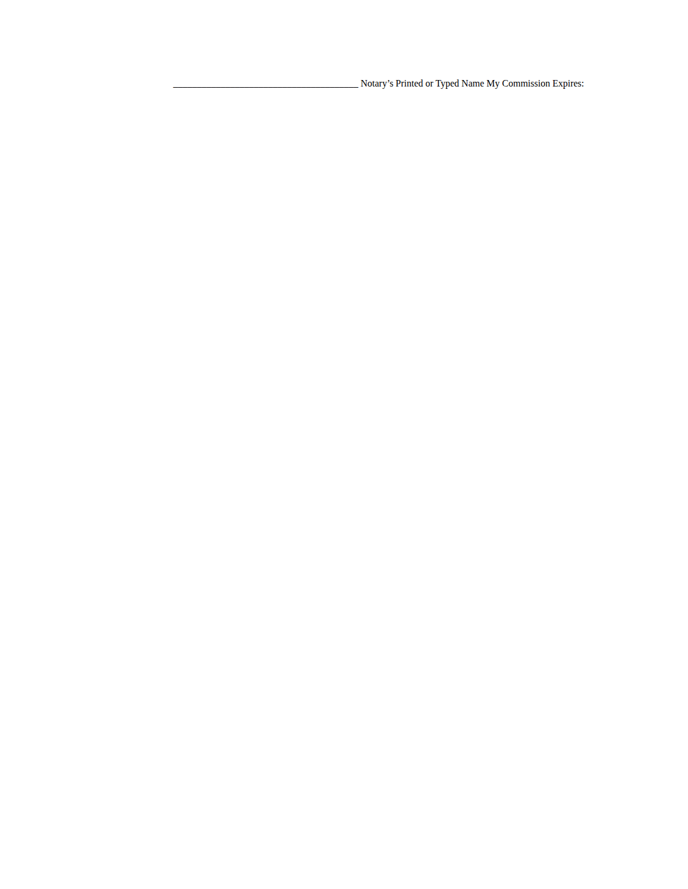_______________________________________ Notary’s Printed or Typed Name My Commission Expires: